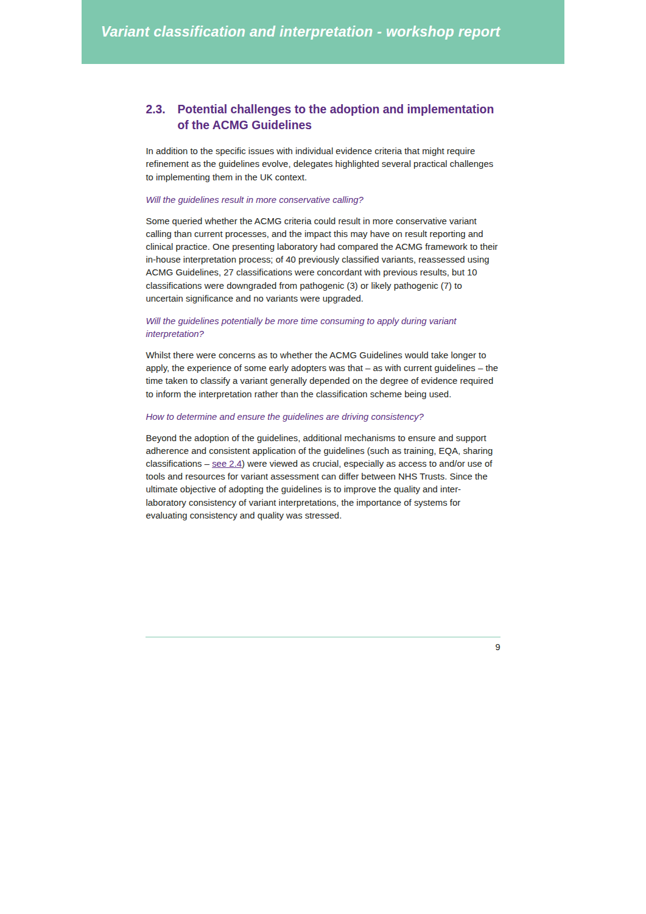Variant classification and interpretation - workshop report
2.3. Potential challenges to the adoption and implementation of the ACMG Guidelines
In addition to the specific issues with individual evidence criteria that might require refinement as the guidelines evolve, delegates highlighted several practical challenges to implementing them in the UK context.
Will the guidelines result in more conservative calling?
Some queried whether the ACMG criteria could result in more conservative variant calling than current processes, and the impact this may have on result reporting and clinical practice. One presenting laboratory had compared the ACMG framework to their in-house interpretation process; of 40 previously classified variants, reassessed using ACMG Guidelines, 27 classifications were concordant with previous results, but 10 classifications were downgraded from pathogenic (3) or likely pathogenic (7) to uncertain significance and no variants were upgraded.
Will the guidelines potentially be more time consuming to apply during variant interpretation?
Whilst there were concerns as to whether the ACMG Guidelines would take longer to apply, the experience of some early adopters was that – as with current guidelines – the time taken to classify a variant generally depended on the degree of evidence required to inform the interpretation rather than the classification scheme being used.
How to determine and ensure the guidelines are driving consistency?
Beyond the adoption of the guidelines, additional mechanisms to ensure and support adherence and consistent application of the guidelines (such as training, EQA, sharing classifications – see 2.4) were viewed as crucial, especially as access to and/or use of tools and resources for variant assessment can differ between NHS Trusts. Since the ultimate objective of adopting the guidelines is to improve the quality and inter-laboratory consistency of variant interpretations, the importance of systems for evaluating consistency and quality was stressed.
9